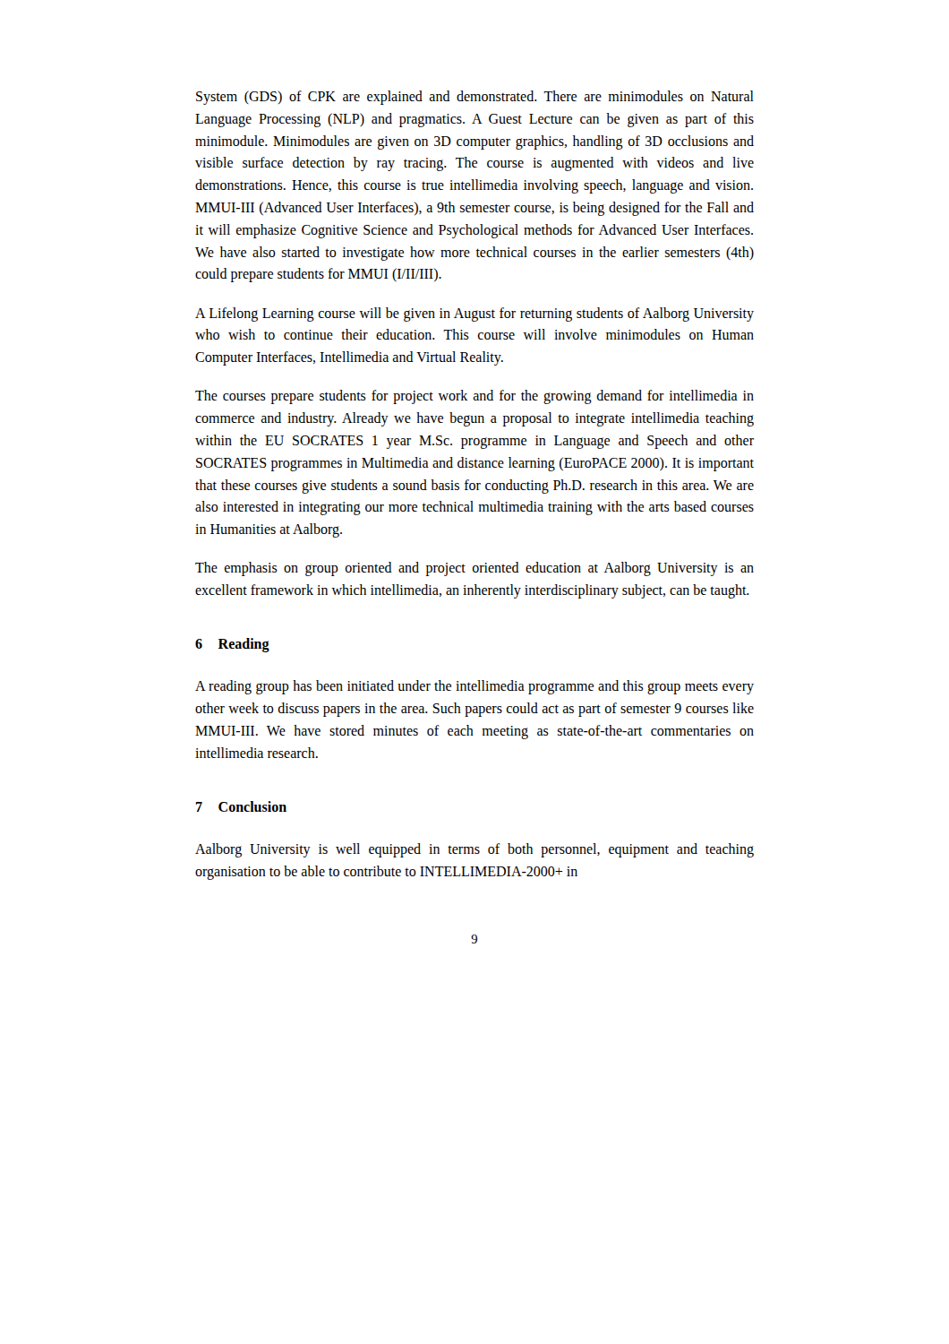System (GDS) of CPK are explained and demonstrated. There are minimodules on Natural Language Processing (NLP) and pragmatics. A Guest Lecture can be given as part of this minimodule. Minimodules are given on 3D computer graphics, handling of 3D occlusions and visible surface detection by ray tracing. The course is augmented with videos and live demonstrations. Hence, this course is true intellimedia involving speech, language and vision. MMUI-III (Advanced User Interfaces), a 9th semester course, is being designed for the Fall and it will emphasize Cognitive Science and Psychological methods for Advanced User Interfaces. We have also started to investigate how more technical courses in the earlier semesters (4th) could prepare students for MMUI (I/II/III).
A Lifelong Learning course will be given in August for returning students of Aalborg University who wish to continue their education. This course will involve minimodules on Human Computer Interfaces, Intellimedia and Virtual Reality.
The courses prepare students for project work and for the growing demand for intellimedia in commerce and industry. Already we have begun a proposal to integrate intellimedia teaching within the EU SOCRATES 1 year M.Sc. programme in Language and Speech and other SOCRATES programmes in Multimedia and distance learning (EuroPACE 2000). It is important that these courses give students a sound basis for conducting Ph.D. research in this area. We are also interested in integrating our more technical multimedia training with the arts based courses in Humanities at Aalborg.
The emphasis on group oriented and project oriented education at Aalborg University is an excellent framework in which intellimedia, an inherently interdisciplinary subject, can be taught.
6 Reading
A reading group has been initiated under the intellimedia programme and this group meets every other week to discuss papers in the area. Such papers could act as part of semester 9 courses like MMUI-III. We have stored minutes of each meeting as state-of-the-art commentaries on intellimedia research.
7 Conclusion
Aalborg University is well equipped in terms of both personnel, equipment and teaching organisation to be able to contribute to INTELLIMEDIA-2000+ in
9